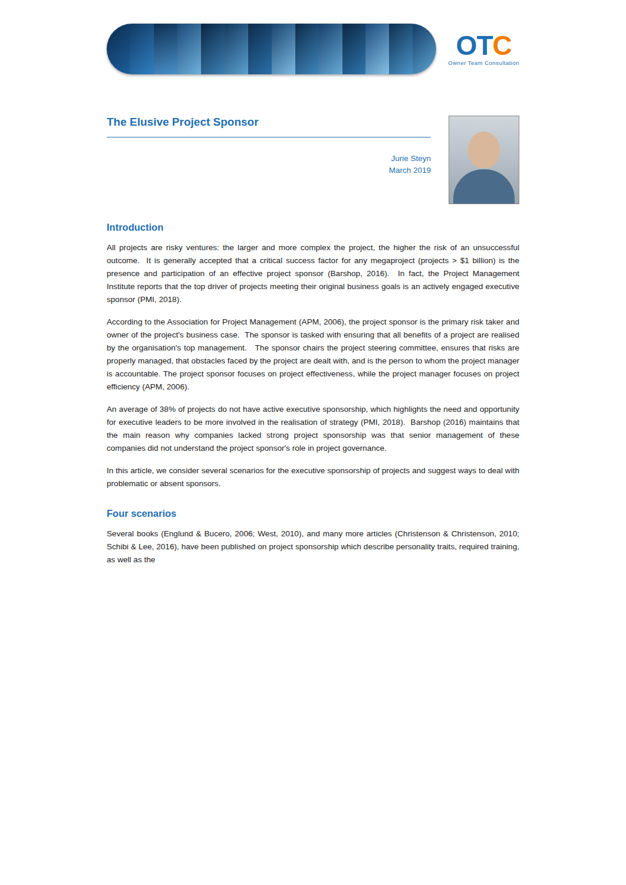OTC
Owner Team Consultation
The Elusive Project Sponsor
Jurie Steyn
March 2019
Introduction
All projects are risky ventures: the larger and more complex the project, the higher the risk of an unsuccessful outcome. It is generally accepted that a critical success factor for any megaproject (projects > $1 billion) is the presence and participation of an effective project sponsor (Barshop, 2016). In fact, the Project Management Institute reports that the top driver of projects meeting their original business goals is an actively engaged executive sponsor (PMI, 2018).
According to the Association for Project Management (APM, 2006), the project sponsor is the primary risk taker and owner of the project's business case. The sponsor is tasked with ensuring that all benefits of a project are realised by the organisation's top management. The sponsor chairs the project steering committee, ensures that risks are properly managed, that obstacles faced by the project are dealt with, and is the person to whom the project manager is accountable. The project sponsor focuses on project effectiveness, while the project manager focuses on project efficiency (APM, 2006).
An average of 38% of projects do not have active executive sponsorship, which highlights the need and opportunity for executive leaders to be more involved in the realisation of strategy (PMI, 2018). Barshop (2016) maintains that the main reason why companies lacked strong project sponsorship was that senior management of these companies did not understand the project sponsor's role in project governance.
In this article, we consider several scenarios for the executive sponsorship of projects and suggest ways to deal with problematic or absent sponsors.
Four scenarios
Several books (Englund & Bucero, 2006; West, 2010), and many more articles (Christenson & Christenson, 2010; Schibi & Lee, 2016), have been published on project sponsorship which describe personality traits, required training, as well as the